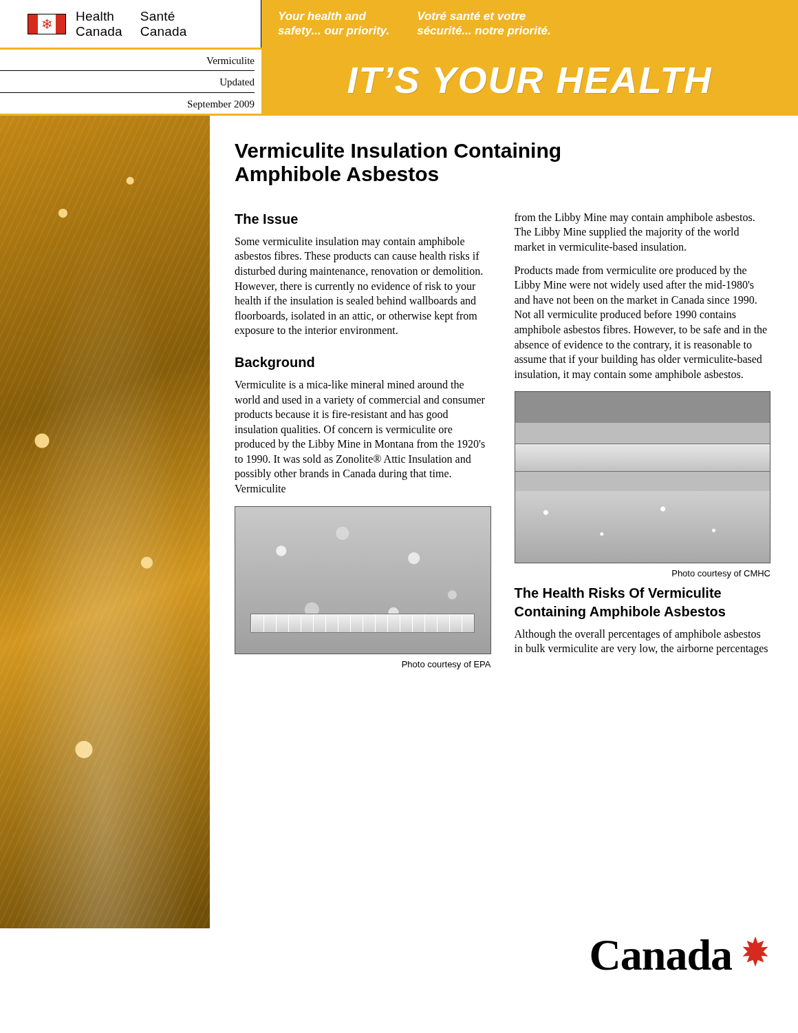❄
Health Canada
Santé Canada
Your health and
safety... our priority.
Votré santé et votre
sécurité... notre priorité.
Vermiculite
Updated
September 2009
IT’S YOUR HEALTH
Vermiculite Insulation Containing
Amphibole Asbestos
The Issue
Some vermiculite insulation may contain amphibole asbestos fibres. These products can cause health risks if disturbed during maintenance, renovation or demolition. However, there is currently no evidence of risk to your health if the insulation is sealed behind wallboards and floorboards, isolated in an attic, or otherwise kept from exposure to the interior environment.
Background
Vermiculite is a mica-like mineral mined around the world and used in a variety of commercial and consumer products because it is fire-resistant and has good insulation qualities. Of concern is vermiculite ore produced by the Libby Mine in Montana from the 1920's to 1990. It was sold as Zonolite® Attic Insulation and possibly other brands in Canada during that time. Vermiculite
Photo courtesy of EPA
from the Libby Mine may contain amphibole asbestos. The Libby Mine supplied the majority of the world market in vermiculite-based insulation.
Products made from vermiculite ore produced by the Libby Mine were not widely used after the mid-1980's and have not been on the market in Canada since 1990. Not all vermiculite produced before 1990 contains amphibole asbestos fibres. However, to be safe and in the absence of evidence to the contrary, it is reasonable to assume that if your building has older vermiculite-based insulation, it may contain some amphibole asbestos.
Photo courtesy of CMHC
The Health Risks Of Vermiculite Containing Amphibole Asbestos
Although the overall percentages of amphibole asbestos in bulk vermiculite are very low, the airborne percentages
Canada